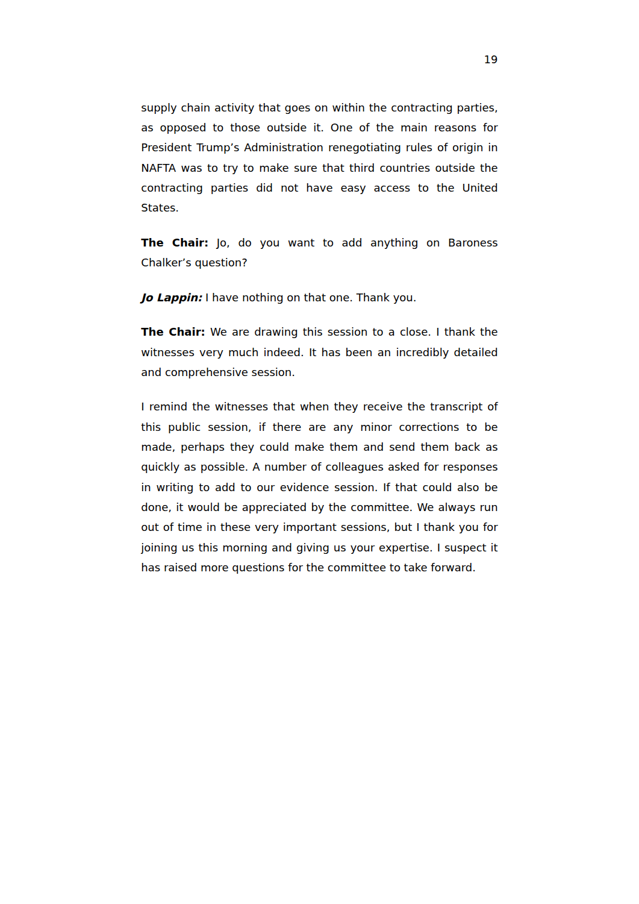19
supply chain activity that goes on within the contracting parties, as opposed to those outside it. One of the main reasons for President Trump’s Administration renegotiating rules of origin in NAFTA was to try to make sure that third countries outside the contracting parties did not have easy access to the United States.
The Chair: Jo, do you want to add anything on Baroness Chalker’s question?
Jo Lappin: I have nothing on that one. Thank you.
The Chair: We are drawing this session to a close. I thank the witnesses very much indeed. It has been an incredibly detailed and comprehensive session.
I remind the witnesses that when they receive the transcript of this public session, if there are any minor corrections to be made, perhaps they could make them and send them back as quickly as possible. A number of colleagues asked for responses in writing to add to our evidence session. If that could also be done, it would be appreciated by the committee. We always run out of time in these very important sessions, but I thank you for joining us this morning and giving us your expertise. I suspect it has raised more questions for the committee to take forward.